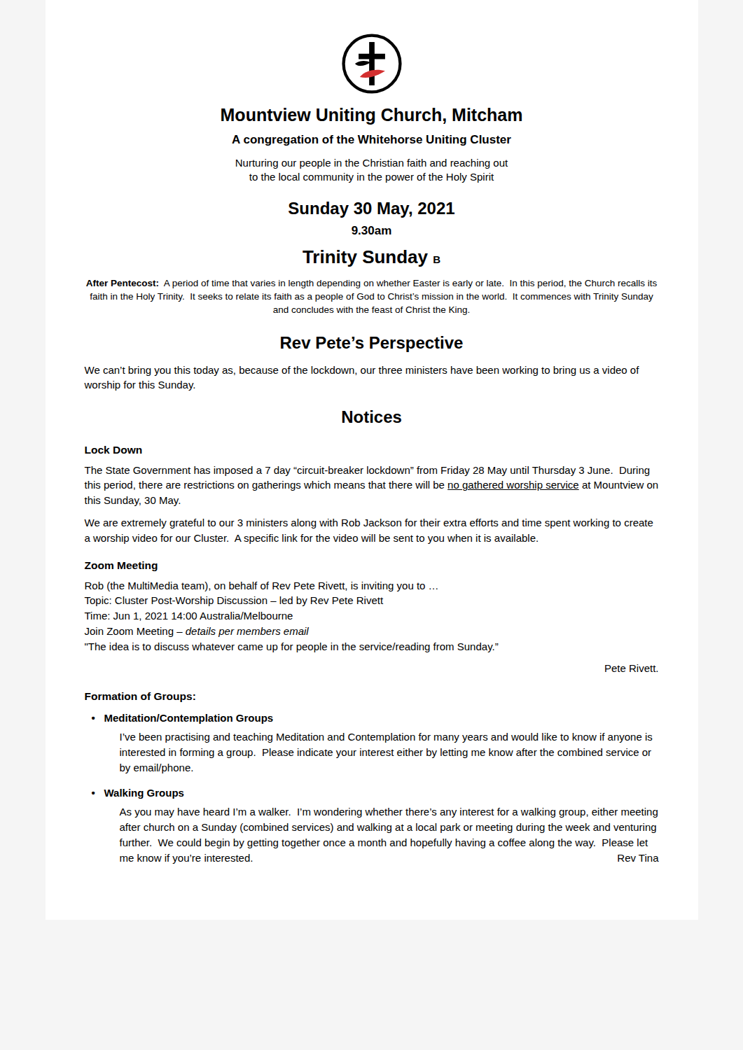Mountview Uniting Church, Mitcham
A congregation of the Whitehorse Uniting Cluster
Nurturing our people in the Christian faith and reaching out
to the local community in the power of the Holy Spirit
Sunday 30 May, 2021
9.30am
Trinity Sunday B
After Pentecost: A period of time that varies in length depending on whether Easter is early or late. In this period, the Church recalls its faith in the Holy Trinity. It seeks to relate its faith as a people of God to Christ’s mission in the world. It commences with Trinity Sunday and concludes with the feast of Christ the King.
Rev Pete’s Perspective
We can’t bring you this today as, because of the lockdown, our three ministers have been working to bring us a video of worship for this Sunday.
Notices
Lock Down
The State Government has imposed a 7 day “circuit-breaker lockdown” from Friday 28 May until Thursday 3 June. During this period, there are restrictions on gatherings which means that there will be no gathered worship service at Mountview on this Sunday, 30 May.
We are extremely grateful to our 3 ministers along with Rob Jackson for their extra efforts and time spent working to create a worship video for our Cluster. A specific link for the video will be sent to you when it is available.
Zoom Meeting
Rob (the MultiMedia team), on behalf of Rev Pete Rivett, is inviting you to …
Topic: Cluster Post-Worship Discussion – led by Rev Pete Rivett
Time: Jun 1, 2021 14:00 Australia/Melbourne
Join Zoom Meeting – details per members email
"The idea is to discuss whatever came up for people in the service/reading from Sunday.”
Pete Rivett.
Formation of Groups:
Meditation/Contemplation Groups
I’ve been practising and teaching Meditation and Contemplation for many years and would like to know if anyone is interested in forming a group. Please indicate your interest either by letting me know after the combined service or by email/phone.
Walking Groups
As you may have heard I’m a walker. I’m wondering whether there’s any interest for a walking group, either meeting after church on a Sunday (combined services) and walking at a local park or meeting during the week and venturing further. We could begin by getting together once a month and hopefully having a coffee along the way. Please let me know if you’re interested. Rev Tina